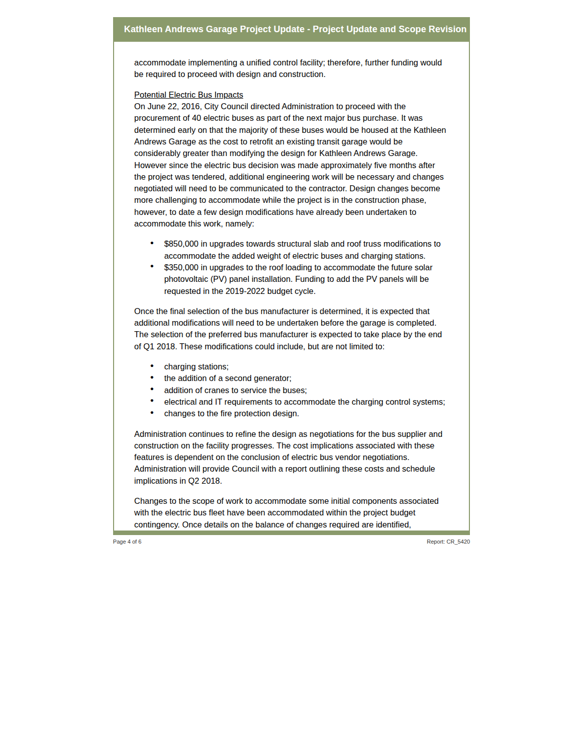Kathleen Andrews Garage Project Update - Project Update and Scope Revision
accommodate implementing a unified control facility; therefore, further funding would be required to proceed with design and construction.
Potential Electric Bus Impacts
On June 22, 2016, City Council directed Administration to proceed with the procurement of 40 electric buses as part of the next major bus purchase. It was determined early on that the majority of these buses would be housed at the Kathleen Andrews Garage as the cost to retrofit an existing transit garage would be considerably greater than modifying the design for Kathleen Andrews Garage. However since the electric bus decision was made approximately five months after the project was tendered, additional engineering work will be necessary and changes negotiated will need to be communicated to the contractor. Design changes become more challenging to accommodate while the project is in the construction phase, however, to date a few design modifications have already been undertaken to accommodate this work, namely:
$850,000 in upgrades towards structural slab and roof truss modifications to accommodate the added weight of electric buses and charging stations.
$350,000 in upgrades to the roof loading to accommodate the future solar photovoltaic (PV) panel installation. Funding to add the PV panels will be requested in the 2019-2022 budget cycle.
Once the final selection of the bus manufacturer is determined, it is expected that additional modifications will need to be undertaken before the garage is completed. The selection of the preferred bus manufacturer is expected to take place by the end of Q1 2018. These modifications could include, but are not limited to:
charging stations;
the addition of a second generator;
addition of cranes to service the buses;
electrical and IT requirements to accommodate the charging control systems;
changes to the fire protection design.
Administration continues to refine the design as negotiations for the bus supplier and construction on the facility progresses. The cost implications associated with these features is dependent on the conclusion of electric bus vendor negotiations. Administration will provide Council with a report outlining these costs and schedule implications in Q2 2018.
Changes to the scope of work to accommodate some initial components associated with the electric bus fleet have been accommodated within the project budget contingency. Once details on the balance of changes required are identified,
Page 4 of 6 Report: CR_5420